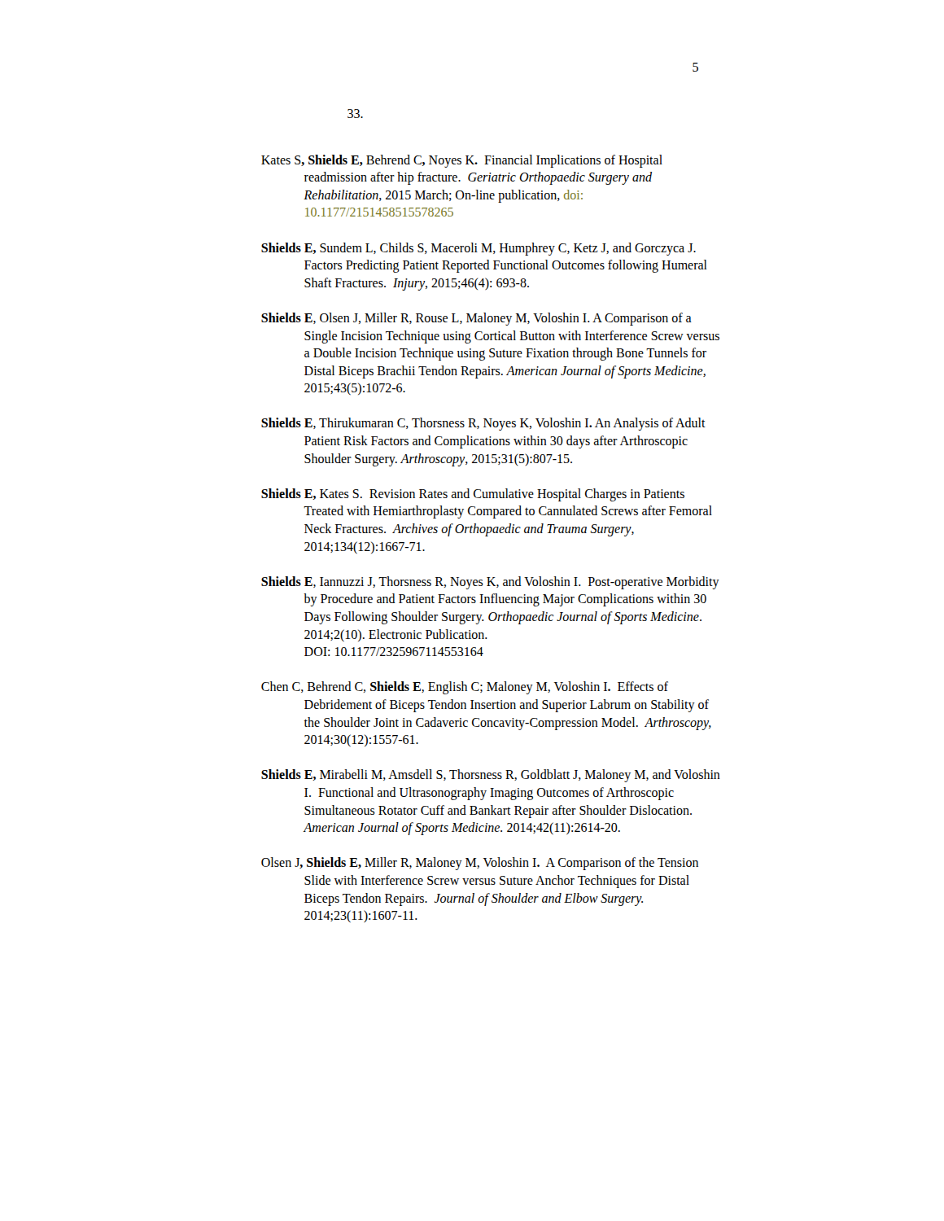5
33.
Kates S, Shields E, Behrend C, Noyes K. Financial Implications of Hospital readmission after hip fracture. Geriatric Orthopaedic Surgery and Rehabilitation, 2015 March; On-line publication, doi: 10.1177/2151458515578265
Shields E, Sundem L, Childs S, Maceroli M, Humphrey C, Ketz J, and Gorczyca J. Factors Predicting Patient Reported Functional Outcomes following Humeral Shaft Fractures. Injury, 2015;46(4): 693-8.
Shields E, Olsen J, Miller R, Rouse L, Maloney M, Voloshin I. A Comparison of a Single Incision Technique using Cortical Button with Interference Screw versus a Double Incision Technique using Suture Fixation through Bone Tunnels for Distal Biceps Brachii Tendon Repairs. American Journal of Sports Medicine, 2015;43(5):1072-6.
Shields E, Thirukumaran C, Thorsness R, Noyes K, Voloshin I. An Analysis of Adult Patient Risk Factors and Complications within 30 days after Arthroscopic Shoulder Surgery. Arthroscopy, 2015;31(5):807-15.
Shields E, Kates S. Revision Rates and Cumulative Hospital Charges in Patients Treated with Hemiarthroplasty Compared to Cannulated Screws after Femoral Neck Fractures. Archives of Orthopaedic and Trauma Surgery, 2014;134(12):1667-71.
Shields E, Iannuzzi J, Thorsness R, Noyes K, and Voloshin I. Post-operative Morbidity by Procedure and Patient Factors Influencing Major Complications within 30 Days Following Shoulder Surgery. Orthopaedic Journal of Sports Medicine. 2014;2(10). Electronic Publication.
DOI: 10.1177/2325967114553164
Chen C, Behrend C, Shields E, English C; Maloney M, Voloshin I. Effects of Debridement of Biceps Tendon Insertion and Superior Labrum on Stability of the Shoulder Joint in Cadaveric Concavity-Compression Model. Arthroscopy, 2014;30(12):1557-61.
Shields E, Mirabelli M, Amsdell S, Thorsness R, Goldblatt J, Maloney M, and Voloshin I. Functional and Ultrasonography Imaging Outcomes of Arthroscopic Simultaneous Rotator Cuff and Bankart Repair after Shoulder Dislocation. American Journal of Sports Medicine. 2014;42(11):2614-20.
Olsen J, Shields E, Miller R, Maloney M, Voloshin I. A Comparison of the Tension Slide with Interference Screw versus Suture Anchor Techniques for Distal Biceps Tendon Repairs. Journal of Shoulder and Elbow Surgery. 2014;23(11):1607-11.